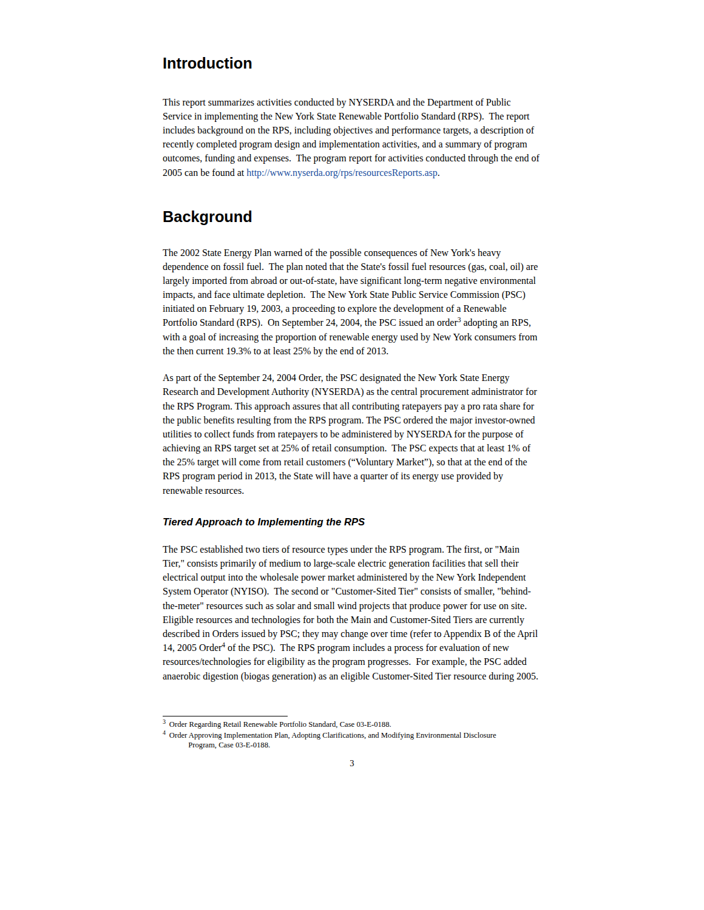Introduction
This report summarizes activities conducted by NYSERDA and the Department of Public Service in implementing the New York State Renewable Portfolio Standard (RPS). The report includes background on the RPS, including objectives and performance targets, a description of recently completed program design and implementation activities, and a summary of program outcomes, funding and expenses. The program report for activities conducted through the end of 2005 can be found at http://www.nyserda.org/rps/resourcesReports.asp.
Background
The 2002 State Energy Plan warned of the possible consequences of New York's heavy dependence on fossil fuel. The plan noted that the State's fossil fuel resources (gas, coal, oil) are largely imported from abroad or out-of-state, have significant long-term negative environmental impacts, and face ultimate depletion. The New York State Public Service Commission (PSC) initiated on February 19, 2003, a proceeding to explore the development of a Renewable Portfolio Standard (RPS). On September 24, 2004, the PSC issued an order3 adopting an RPS, with a goal of increasing the proportion of renewable energy used by New York consumers from the then current 19.3% to at least 25% by the end of 2013.
As part of the September 24, 2004 Order, the PSC designated the New York State Energy Research and Development Authority (NYSERDA) as the central procurement administrator for the RPS Program. This approach assures that all contributing ratepayers pay a pro rata share for the public benefits resulting from the RPS program. The PSC ordered the major investor-owned utilities to collect funds from ratepayers to be administered by NYSERDA for the purpose of achieving an RPS target set at 25% of retail consumption. The PSC expects that at least 1% of the 25% target will come from retail customers (“Voluntary Market”), so that at the end of the RPS program period in 2013, the State will have a quarter of its energy use provided by renewable resources.
Tiered Approach to Implementing the RPS
The PSC established two tiers of resource types under the RPS program. The first, or "Main Tier," consists primarily of medium to large-scale electric generation facilities that sell their electrical output into the wholesale power market administered by the New York Independent System Operator (NYISO). The second or "Customer-Sited Tier" consists of smaller, "behind-the-meter" resources such as solar and small wind projects that produce power for use on site. Eligible resources and technologies for both the Main and Customer-Sited Tiers are currently described in Orders issued by PSC; they may change over time (refer to Appendix B of the April 14, 2005 Order4 of the PSC). The RPS program includes a process for evaluation of new resources/technologies for eligibility as the program progresses. For example, the PSC added anaerobic digestion (biogas generation) as an eligible Customer-Sited Tier resource during 2005.
3 Order Regarding Retail Renewable Portfolio Standard, Case 03-E-0188.
4 Order Approving Implementation Plan, Adopting Clarifications, and Modifying Environmental Disclosure Program, Case 03-E-0188.
3